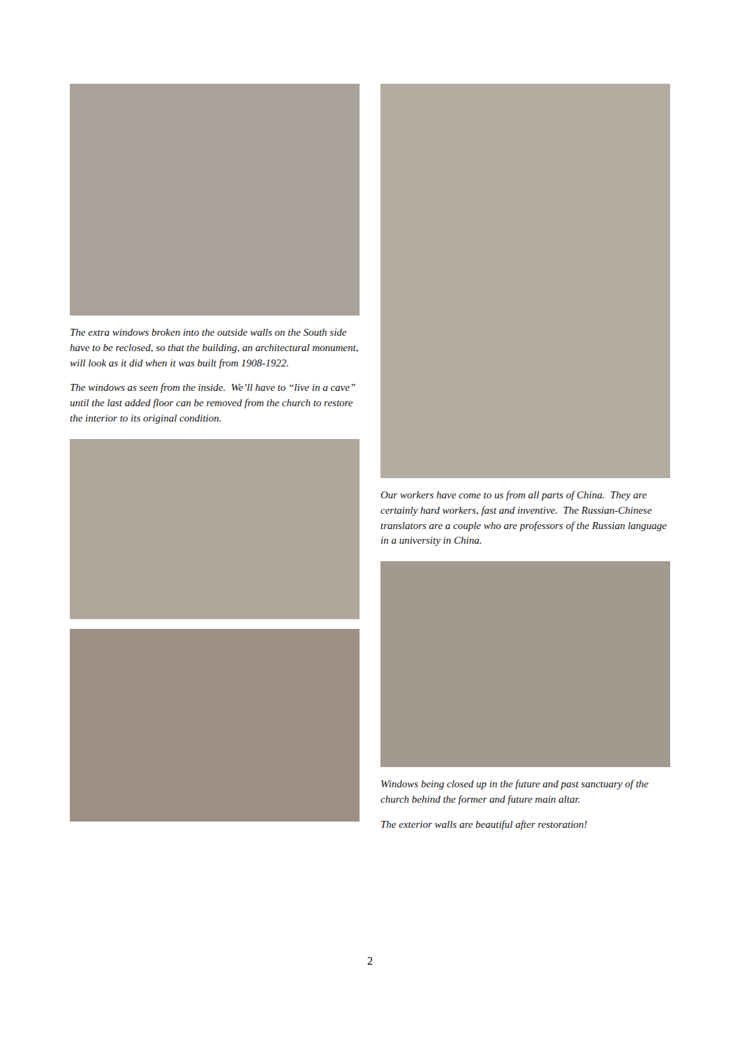The extra windows broken into the outside walls on the South side have to be reclosed, so that the building, an architectural monument, will look as it did when it was built from 1908-1922.
The windows as seen from the inside. We’ll have to “live in a cave” until the last added floor can be removed from the church to restore the interior to its original condition.
Our workers have come to us from all parts of China. They are certainly hard workers, fast and inventive. The Russian-Chinese translators are a couple who are professors of the Russian language in a university in China.
Windows being closed up in the future and past sanctuary of the church behind the former and future main altar.
The exterior walls are beautiful after restoration!
2